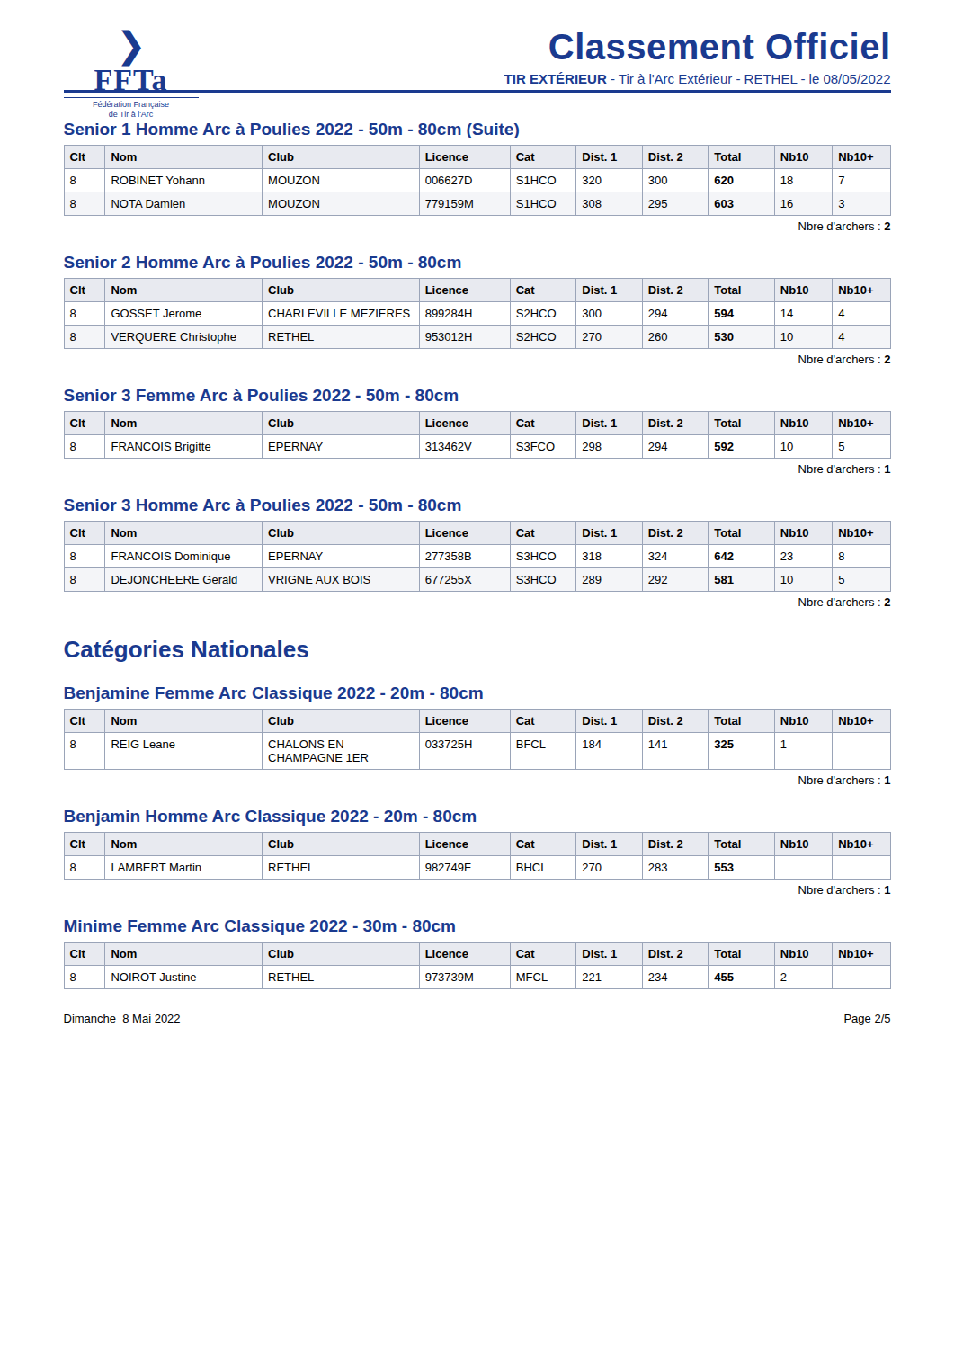❯
FFTa
Fédération Française
de Tir à l'Arc
Classement Officiel
TIR EXTÉRIEUR - Tir à l'Arc Extérieur - RETHEL - le 08/05/2022
Senior 1 Homme Arc à Poulies 2022 - 50m - 80cm (Suite)
| Clt | Nom | Club | Licence | Cat | Dist. 1 | Dist. 2 | Total | Nb10 | Nb10+ |
| --- | --- | --- | --- | --- | --- | --- | --- | --- | --- |
| 8 | ROBINET Yohann | MOUZON | 006627D | S1HCO | 320 | 300 | 620 | 18 | 7 |
| 8 | NOTA Damien | MOUZON | 779159M | S1HCO | 308 | 295 | 603 | 16 | 3 |
Nbre d'archers : 2
Senior 2 Homme Arc à Poulies 2022 - 50m - 80cm
| Clt | Nom | Club | Licence | Cat | Dist. 1 | Dist. 2 | Total | Nb10 | Nb10+ |
| --- | --- | --- | --- | --- | --- | --- | --- | --- | --- |
| 8 | GOSSET Jerome | CHARLEVILLE MEZIERES | 899284H | S2HCO | 300 | 294 | 594 | 14 | 4 |
| 8 | VERQUERE Christophe | RETHEL | 953012H | S2HCO | 270 | 260 | 530 | 10 | 4 |
Nbre d'archers : 2
Senior 3 Femme Arc à Poulies 2022 - 50m - 80cm
| Clt | Nom | Club | Licence | Cat | Dist. 1 | Dist. 2 | Total | Nb10 | Nb10+ |
| --- | --- | --- | --- | --- | --- | --- | --- | --- | --- |
| 8 | FRANCOIS Brigitte | EPERNAY | 313462V | S3FCO | 298 | 294 | 592 | 10 | 5 |
Nbre d'archers : 1
Senior 3 Homme Arc à Poulies 2022 - 50m - 80cm
| Clt | Nom | Club | Licence | Cat | Dist. 1 | Dist. 2 | Total | Nb10 | Nb10+ |
| --- | --- | --- | --- | --- | --- | --- | --- | --- | --- |
| 8 | FRANCOIS Dominique | EPERNAY | 277358B | S3HCO | 318 | 324 | 642 | 23 | 8 |
| 8 | DEJONCHEERE Gerald | VRIGNE AUX BOIS | 677255X | S3HCO | 289 | 292 | 581 | 10 | 5 |
Nbre d'archers : 2
Catégories Nationales
Benjamine Femme Arc Classique 2022 - 20m - 80cm
| Clt | Nom | Club | Licence | Cat | Dist. 1 | Dist. 2 | Total | Nb10 | Nb10+ |
| --- | --- | --- | --- | --- | --- | --- | --- | --- | --- |
| 8 | REIG Leane | CHALONS EN CHAMPAGNE 1ER | 033725H | BFCL | 184 | 141 | 325 | 1 | |
Nbre d'archers : 1
Benjamin Homme Arc Classique 2022 - 20m - 80cm
| Clt | Nom | Club | Licence | Cat | Dist. 1 | Dist. 2 | Total | Nb10 | Nb10+ |
| --- | --- | --- | --- | --- | --- | --- | --- | --- | --- |
| 8 | LAMBERT Martin | RETHEL | 982749F | BHCL | 270 | 283 | 553 | | |
Nbre d'archers : 1
Minime Femme Arc Classique 2022 - 30m - 80cm
| Clt | Nom | Club | Licence | Cat | Dist. 1 | Dist. 2 | Total | Nb10 | Nb10+ |
| --- | --- | --- | --- | --- | --- | --- | --- | --- | --- |
| 8 | NOIROT Justine | RETHEL | 973739M | MFCL | 221 | 234 | 455 | 2 | |
Dimanche 8 Mai 2022
Page 2/5